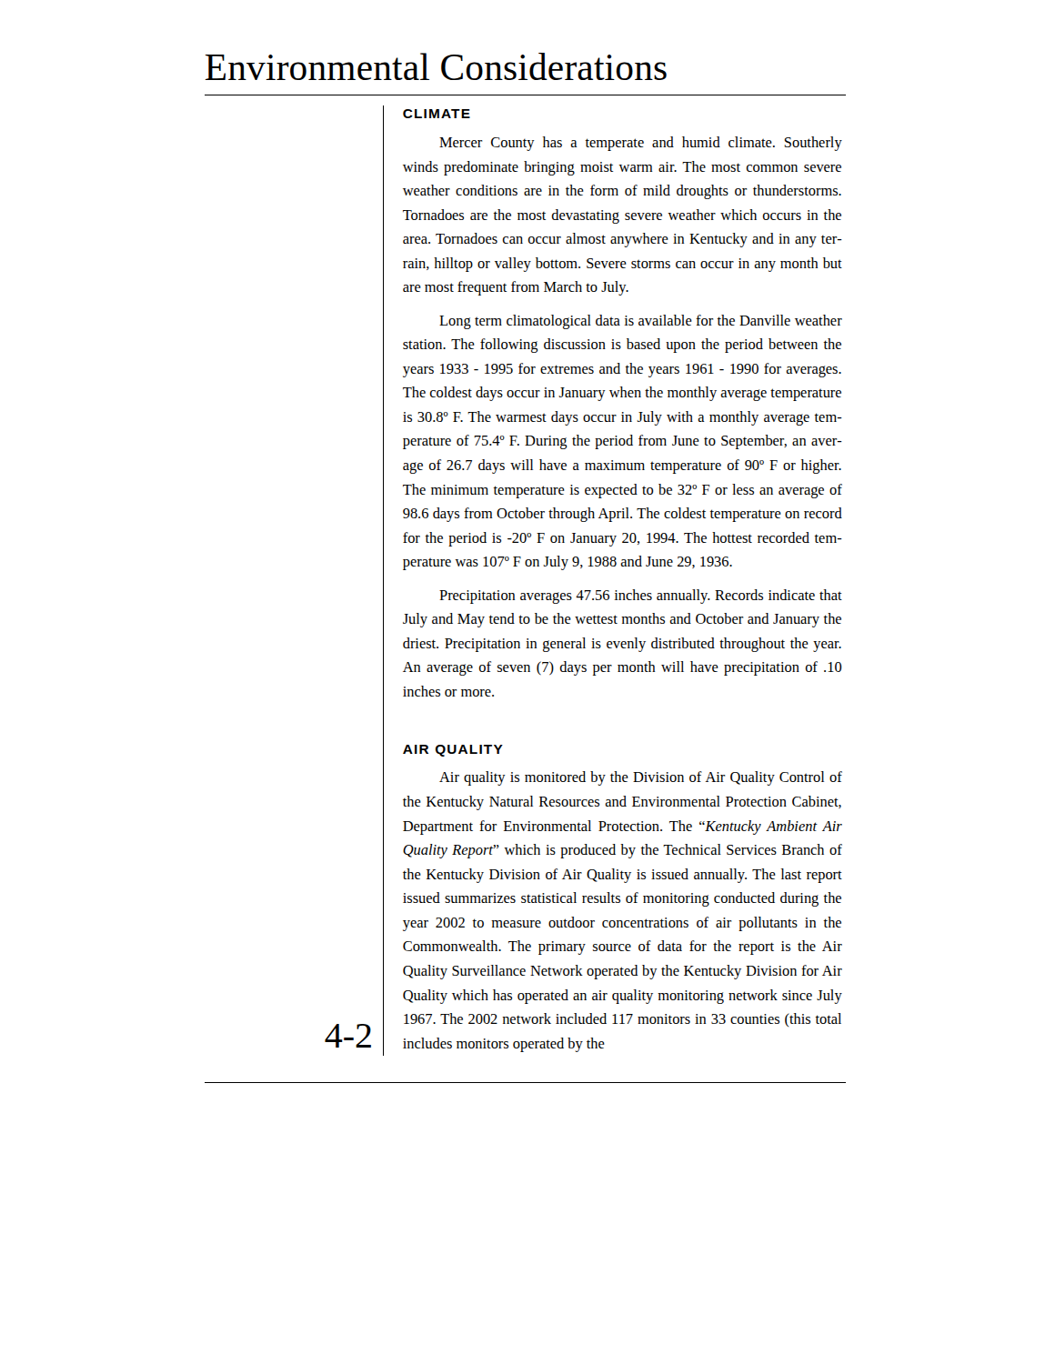Environmental Considerations
4-2
CLIMATE
Mercer County has a temperate and humid climate. Southerly winds predominate bringing moist warm air. The most common severe weather conditions are in the form of mild droughts or thunderstorms. Tornadoes are the most devastating severe weather which occurs in the area. Tornadoes can occur almost anywhere in Kentucky and in any terrain, hilltop or valley bottom. Severe storms can occur in any month but are most frequent from March to July.
Long term climatological data is available for the Danville weather station. The following discussion is based upon the period between the years 1933 - 1995 for extremes and the years 1961 - 1990 for averages. The coldest days occur in January when the monthly average temperature is 30.8º F. The warmest days occur in July with a monthly average temperature of 75.4º F. During the period from June to September, an average of 26.7 days will have a maximum temperature of 90º F or higher. The minimum temperature is expected to be 32º F or less an average of 98.6 days from October through April. The coldest temperature on record for the period is -20º F on January 20, 1994. The hottest recorded temperature was 107º F on July 9, 1988 and June 29, 1936.
Precipitation averages 47.56 inches annually. Records indicate that July and May tend to be the wettest months and October and January the driest. Precipitation in general is evenly distributed throughout the year. An average of seven (7) days per month will have precipitation of .10 inches or more.
AIR QUALITY
Air quality is monitored by the Division of Air Quality Control of the Kentucky Natural Resources and Environmental Protection Cabinet, Department for Environmental Protection. The “Kentucky Ambient Air Quality Report” which is produced by the Technical Services Branch of the Kentucky Division of Air Quality is issued annually. The last report issued summarizes statistical results of monitoring conducted during the year 2002 to measure outdoor concentrations of air pollutants in the Commonwealth. The primary source of data for the report is the Air Quality Surveillance Network operated by the Kentucky Division for Air Quality which has operated an air quality monitoring network since July 1967. The 2002 network included 117 monitors in 33 counties (this total includes monitors operated by the